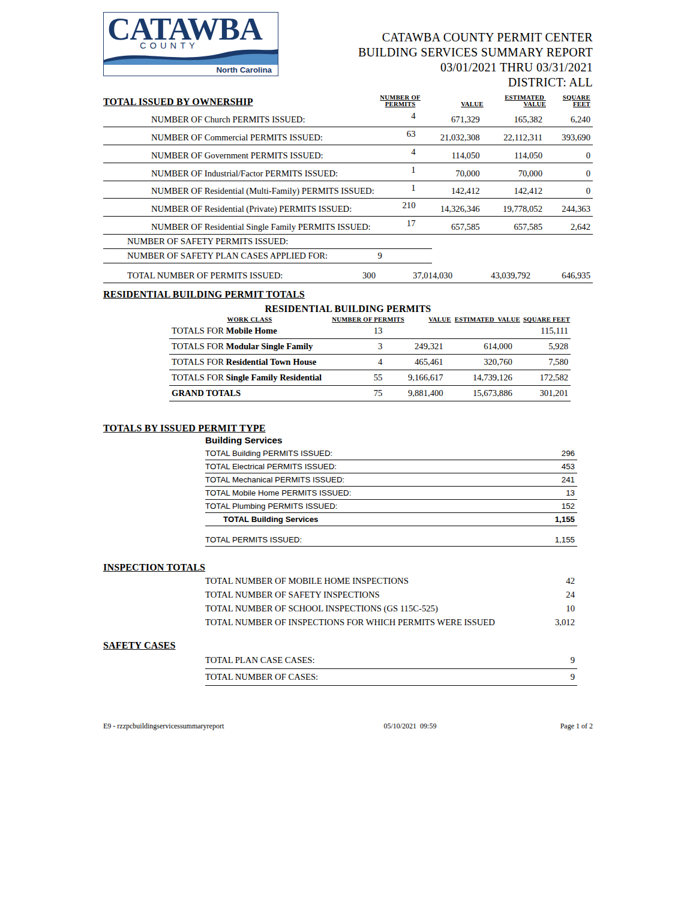CATAWBA
COUNTY
North Carolina
CATAWBA COUNTY PERMIT CENTER
BUILDING SERVICES SUMMARY REPORT
03/01/2021 THRU 03/31/2021
DISTRICT: ALL
| TOTAL ISSUED BY OWNERSHIP | NUMBER OF PERMITS | VALUE | ESTIMATED VALUE | SQUARE FEET |
| NUMBER OF Church PERMITS ISSUED: | 4 | 671,329 | 165,382 | 6,240 |
| NUMBER OF Commercial PERMITS ISSUED: | 63 | 21,032,308 | 22,112,311 | 393,690 |
| NUMBER OF Government PERMITS ISSUED: | 4 | 114,050 | 114,050 | 0 |
| NUMBER OF Industrial/Factor PERMITS ISSUED: | 1 | 70,000 | 70,000 | 0 |
| NUMBER OF Residential (Multi-Family) PERMITS ISSUED: | 1 | 142,412 | 142,412 | 0 |
| NUMBER OF Residential (Private) PERMITS ISSUED: | 210 | 14,326,346 | 19,778,052 | 244,363 |
| NUMBER OF Residential Single Family PERMITS ISSUED: | 17 | 657,585 | 657,585 | 2,642 |
| NUMBER OF SAFETY PERMITS ISSUED: | | |
| NUMBER OF SAFETY PLAN CASES APPLIED FOR: | 9 | |
| TOTAL NUMBER OF PERMITS ISSUED: | 300 | 37,014,030 | 43,039,792 | 646,935 |
RESIDENTIAL BUILDING PERMIT TOTALS
RESIDENTIAL BUILDING PERMITS
| WORK CLASS | NUMBER OF PERMITS | VALUE | ESTIMATED VALUE | SQUARE FEET |
| --- | --- | --- | --- | --- |
| TOTALS FOR Mobile Home | 13 | | | 115,111 |
| TOTALS FOR Modular Single Family | 3 | 249,321 | 614,000 | 5,928 |
| TOTALS FOR Residential Town House | 4 | 465,461 | 320,760 | 7,580 |
| TOTALS FOR Single Family Residential | 55 | 9,166,617 | 14,739,126 | 172,582 |
| GRAND TOTALS | 75 | 9,881,400 | 15,673,886 | 301,201 |
TOTALS BY ISSUED PERMIT TYPE
Building Services
| TOTAL Building PERMITS ISSUED: | 296 |
| TOTAL Electrical PERMITS ISSUED: | 453 |
| TOTAL Mechanical PERMITS ISSUED: | 241 |
| TOTAL Mobile Home PERMITS ISSUED: | 13 |
| TOTAL Plumbing PERMITS ISSUED: | 152 |
| TOTAL Building Services | 1,155 |
| TOTAL PERMITS ISSUED: | 1,155 |
INSPECTION TOTALS
| TOTAL NUMBER OF MOBILE HOME INSPECTIONS | 42 |
| TOTAL NUMBER OF SAFETY INSPECTIONS | 24 |
| TOTAL NUMBER OF SCHOOL INSPECTIONS (GS 115C-525) | 10 |
| TOTAL NUMBER OF INSPECTIONS FOR WHICH PERMITS WERE ISSUED | 3,012 |
SAFETY CASES
| TOTAL PLAN CASE CASES: | 9 |
| TOTAL NUMBER OF CASES: | 9 |
E9 - rzzpcbuildingservicessummaryreport
05/10/2021 09:59
Page 1 of 2